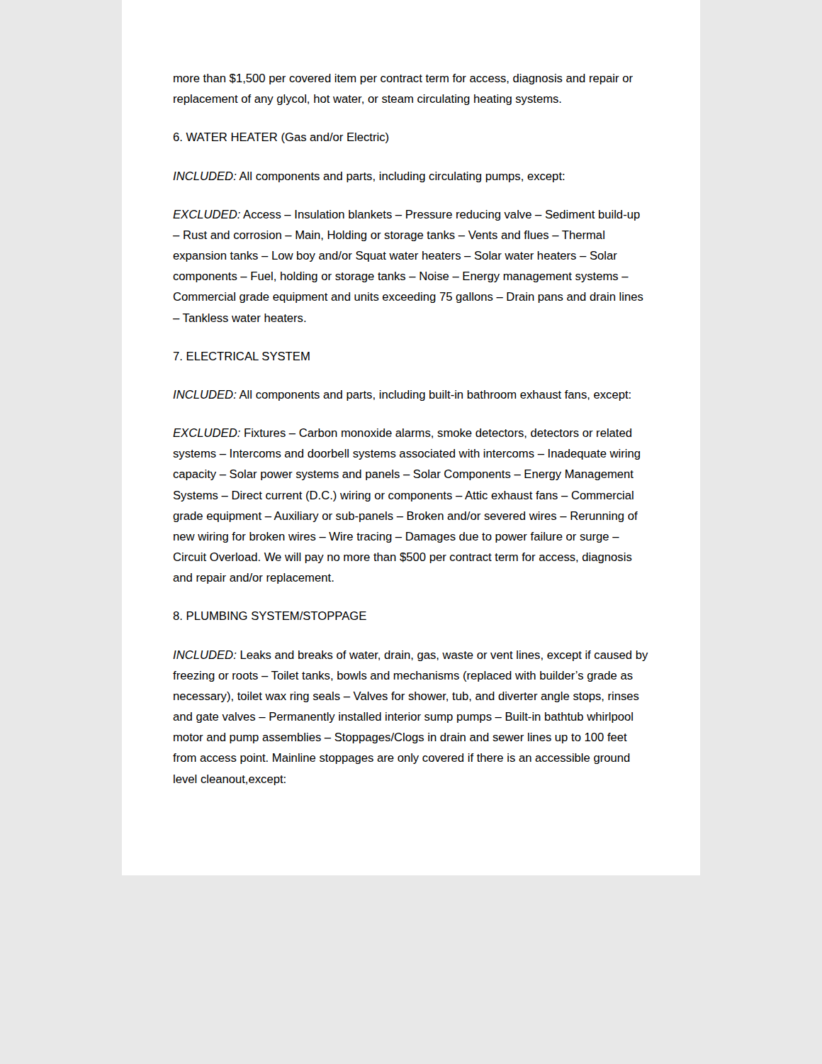more than $1,500 per covered item per contract term for access, diagnosis and repair or replacement of any glycol, hot water, or steam circulating heating systems.
6. WATER HEATER (Gas and/or Electric)
INCLUDED: All components and parts, including circulating pumps, except:
EXCLUDED: Access – Insulation blankets – Pressure reducing valve – Sediment build-up – Rust and corrosion – Main, Holding or storage tanks – Vents and flues – Thermal expansion tanks – Low boy and/or Squat water heaters – Solar water heaters – Solar components – Fuel, holding or storage tanks – Noise – Energy management systems – Commercial grade equipment and units exceeding 75 gallons – Drain pans and drain lines – Tankless water heaters.
7. ELECTRICAL SYSTEM
INCLUDED: All components and parts, including built-in bathroom exhaust fans, except:
EXCLUDED: Fixtures – Carbon monoxide alarms, smoke detectors, detectors or related systems – Intercoms and doorbell systems associated with intercoms – Inadequate wiring capacity – Solar power systems and panels – Solar Components – Energy Management Systems – Direct current (D.C.) wiring or components – Attic exhaust fans – Commercial grade equipment – Auxiliary or sub-panels – Broken and/or severed wires – Rerunning of new wiring for broken wires – Wire tracing – Damages due to power failure or surge – Circuit Overload. We will pay no more than $500 per contract term for access, diagnosis and repair and/or replacement.
8. PLUMBING SYSTEM/STOPPAGE
INCLUDED: Leaks and breaks of water, drain, gas, waste or vent lines, except if caused by freezing or roots – Toilet tanks, bowls and mechanisms (replaced with builder’s grade as necessary), toilet wax ring seals – Valves for shower, tub, and diverter angle stops, rinses and gate valves – Permanently installed interior sump pumps – Built-in bathtub whirlpool motor and pump assemblies – Stoppages/Clogs in drain and sewer lines up to 100 feet from access point. Mainline stoppages are only covered if there is an accessible ground level cleanout,except: